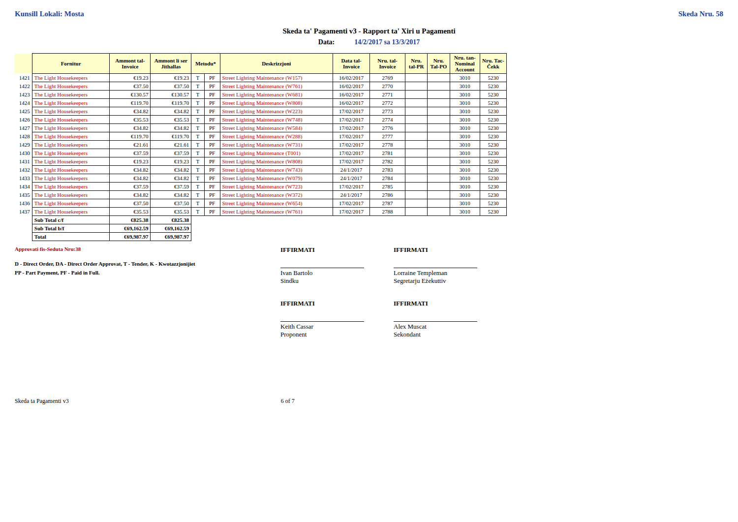Kunsill Lokali: Mosta
Skeda Nru. 58
Skeda ta' Pagamenti v3 - Rapport ta' Xiri u Pagamenti
Data: 14/2/2017 sa 13/3/2017
| | Fornitur | Ammont tal-Invoice | Ammont li ser Jithallas | Metodu* | Deskrizzjoni | Data tal-Invoice | Nru. tal-Invoice | Nru. tal-PR | Nru. Tal-PO | Nru. tan-Nominal Account | Nru. Tac-Čekk |
| --- | --- | --- | --- | --- | --- | --- | --- | --- | --- | --- | --- |
| 1421 | The Light Housekeepers | €19.23 | €19.23 | T | PF | Street Lighting Maintenance (W157) | 16/02/2017 | 2769 | | | 3010 | 5230 |
| 1422 | The Light Housekeepers | €37.50 | €37.50 | T | PF | Street Lighting Maintenance (W761) | 16/02/2017 | 2770 | | | 3010 | 5230 |
| 1423 | The Light Housekeepers | €130.57 | €130.57 | T | PF | Street Lighting Maintenance (W681) | 16/02/2017 | 2771 | | | 3010 | 5230 |
| 1424 | The Light Housekeepers | €119.70 | €119.70 | T | PF | Street Lighting Maintenance (W808) | 16/02/2017 | 2772 | | | 3010 | 5230 |
| 1425 | The Light Housekeepers | €34.82 | €34.82 | T | PF | Street Lighting Maintenance (W223) | 17/02/2017 | 2773 | | | 3010 | 5230 |
| 1426 | The Light Housekeepers | €35.53 | €35.53 | T | PF | Street Lighting Maintenance (W748) | 17/02/2017 | 2774 | | | 3010 | 5230 |
| 1427 | The Light Housekeepers | €34.82 | €34.82 | T | PF | Street Lighting Maintenance (W584) | 17/02/2017 | 2776 | | | 3010 | 5230 |
| 1428 | The Light Housekeepers | €119.70 | €119.70 | T | PF | Street Lighting Maintenance (W288) | 17/02/2017 | 2777 | | | 3010 | 5230 |
| 1429 | The Light Housekeepers | €21.61 | €21.61 | T | PF | Street Lighting Maintenance (W731) | 17/02/2017 | 2778 | | | 3010 | 5230 |
| 1430 | The Light Housekeepers | €37.59 | €37.59 | T | PF | Street Lighting Maintenance (T001) | 17/02/2017 | 2781 | | | 3010 | 5230 |
| 1431 | The Light Housekeepers | €19.23 | €19.23 | T | PF | Street Lighting Maintenance (W808) | 17/02/2017 | 2782 | | | 3010 | 5230 |
| 1432 | The Light Housekeepers | €34.82 | €34.82 | T | PF | Street Lighting Maintenance (W743) | 24/1/2017 | 2783 | | | 3010 | 5230 |
| 1433 | The Light Housekeepers | €34.82 | €34.82 | T | PF | Street Lighting Maintenance (W079) | 24/1/2017 | 2784 | | | 3010 | 5230 |
| 1434 | The Light Housekeepers | €37.59 | €37.59 | T | PF | Street Lighting Maintenance (W723) | 17/02/2017 | 2785 | | | 3010 | 5230 |
| 1435 | The Light Housekeepers | €34.82 | €34.82 | T | PF | Street Lighting Maintenance (W372) | 24/1/2017 | 2786 | | | 3010 | 5230 |
| 1436 | The Light Housekeepers | €37.50 | €37.50 | T | PF | Street Lighting Maintenance (W654) | 17/02/2017 | 2787 | | | 3010 | 5230 |
| 1437 | The Light Housekeepers | €35.53 | €35.53 | T | PF | Street Lighting Maintenance (W761) | 17/02/2017 | 2788 | | | 3010 | 5230 |
| | Sub Total c/f | €825.38 | €825.38 | |
| | Sub Total b/f | €69,162.59 | €69,162.59 | |
| | Total | €69,987.97 | €69,987.97 | |
Approvati fis-Seduta Nru:38
D - Direct Order, DA - Direct Order Approvat, T - Tender, K - Kwotazzjonijiet
PP - Part Payment, PF - Paid in Full.
IFFIRMATI
Ivan Bartolo
Sindku
IFFIRMATI
Lorraine Templeman
Segretarju Eżekuttiv
IFFIRMATI
Keith Cassar
Proponent
IFFIRMATI
Alex Muscat
Sekondant
Skeda ta Pagamenti v3
6 of 7